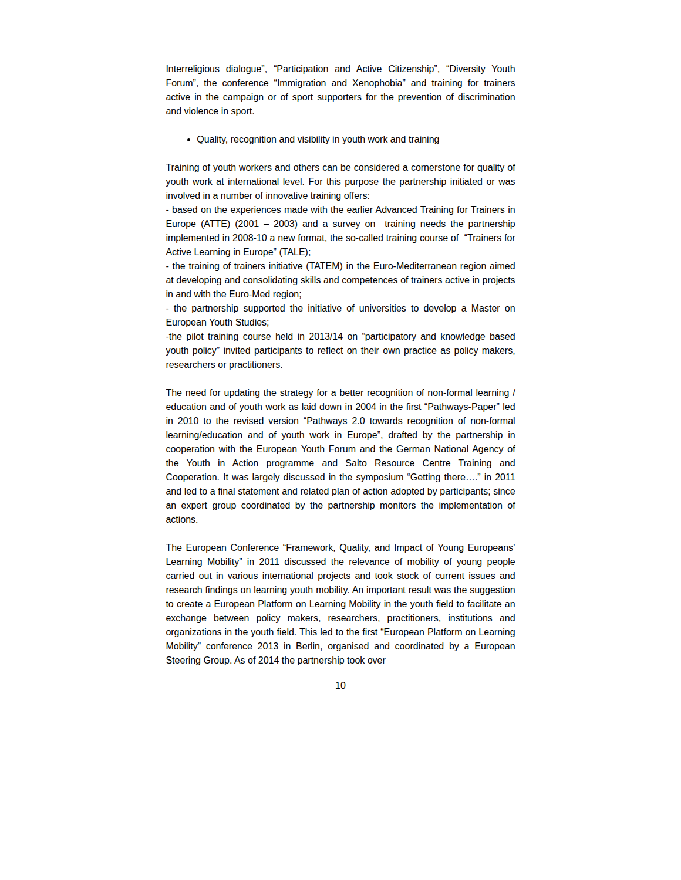Interreligious dialogue”, “Participation and Active Citizenship”, “Diversity Youth Forum”, the conference “Immigration and Xenophobia” and training for trainers active in the campaign or of sport supporters for the prevention of discrimination and violence in sport.
Quality, recognition and visibility in youth work and training
Training of youth workers and others can be considered a cornerstone for quality of youth work at international level. For this purpose the partnership initiated or was involved in a number of innovative training offers:
- based on the experiences made with the earlier Advanced Training for Trainers in Europe (ATTE) (2001 – 2003) and a survey on training needs the partnership implemented in 2008-10 a new format, the so-called training course of “Trainers for Active Learning in Europe” (TALE);
- the training of trainers initiative (TATEM) in the Euro-Mediterranean region aimed at developing and consolidating skills and competences of trainers active in projects in and with the Euro-Med region;
- the partnership supported the initiative of universities to develop a Master on European Youth Studies;
-the pilot training course held in 2013/14 on “participatory and knowledge based youth policy” invited participants to reflect on their own practice as policy makers, researchers or practitioners.
The need for updating the strategy for a better recognition of non-formal learning / education and of youth work as laid down in 2004 in the first “Pathways-Paper” led in 2010 to the revised version “Pathways 2.0 towards recognition of non-formal learning/education and of youth work in Europe”, drafted by the partnership in cooperation with the European Youth Forum and the German National Agency of the Youth in Action programme and Salto Resource Centre Training and Cooperation. It was largely discussed in the symposium “Getting there….” in 2011 and led to a final statement and related plan of action adopted by participants; since an expert group coordinated by the partnership monitors the implementation of actions.
The European Conference “Framework, Quality, and Impact of Young Europeans’ Learning Mobility” in 2011 discussed the relevance of mobility of young people carried out in various international projects and took stock of current issues and research findings on learning youth mobility. An important result was the suggestion to create a European Platform on Learning Mobility in the youth field to facilitate an exchange between policy makers, researchers, practitioners, institutions and organizations in the youth field. This led to the first “European Platform on Learning Mobility” conference 2013 in Berlin, organised and coordinated by a European Steering Group. As of 2014 the partnership took over
10